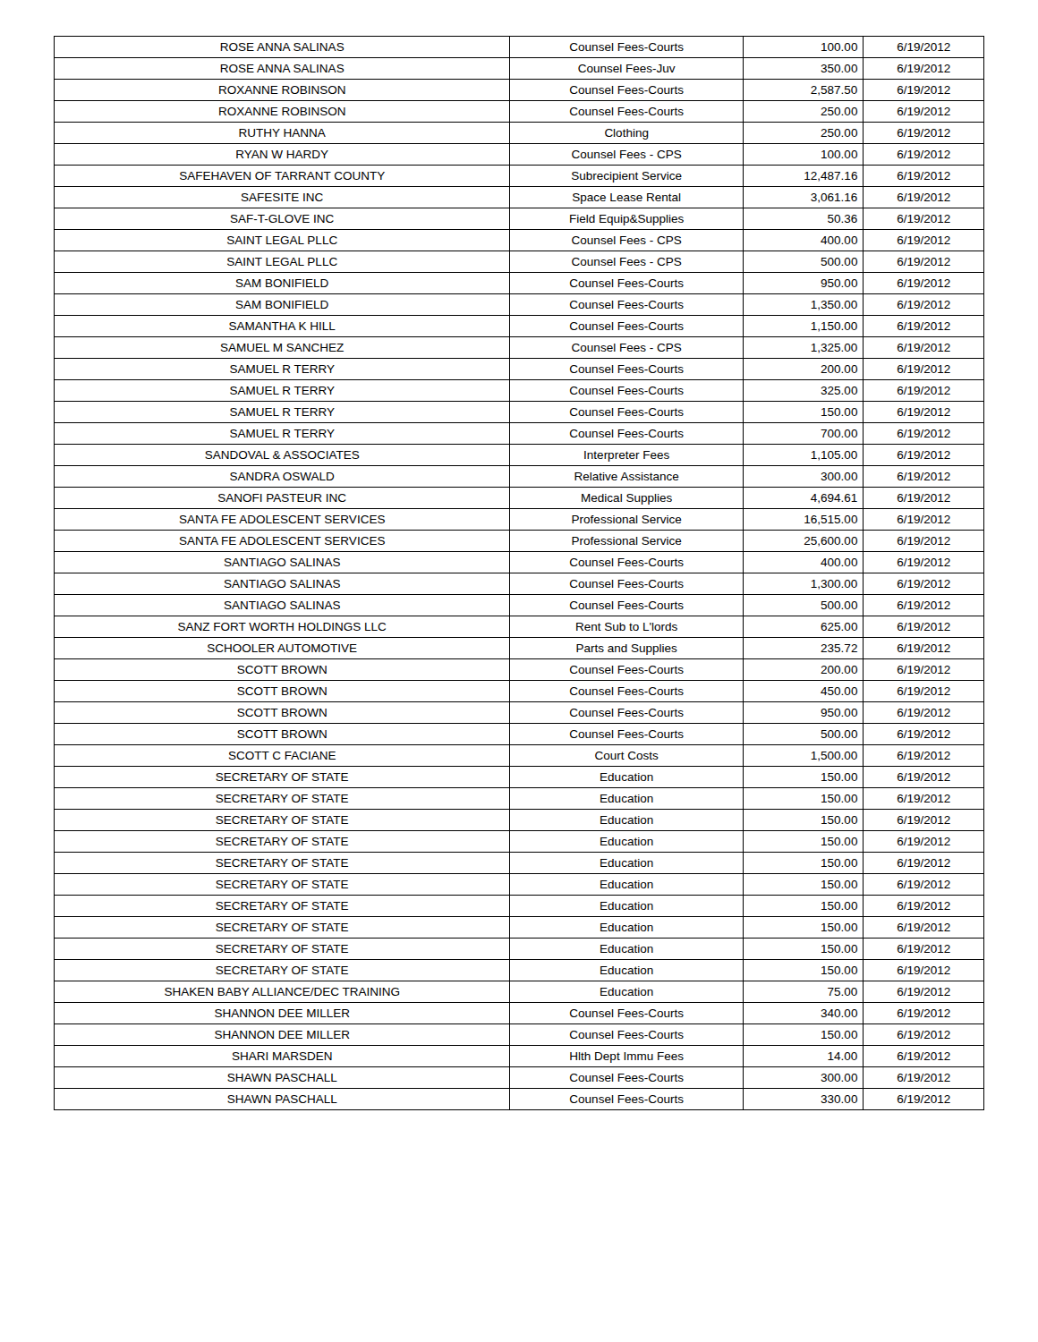| ROSE ANNA SALINAS | Counsel Fees-Courts | 100.00 | 6/19/2012 |
| ROSE ANNA SALINAS | Counsel Fees-Juv | 350.00 | 6/19/2012 |
| ROXANNE ROBINSON | Counsel Fees-Courts | 2,587.50 | 6/19/2012 |
| ROXANNE ROBINSON | Counsel Fees-Courts | 250.00 | 6/19/2012 |
| RUTHY HANNA | Clothing | 250.00 | 6/19/2012 |
| RYAN W HARDY | Counsel Fees - CPS | 100.00 | 6/19/2012 |
| SAFEHAVEN OF TARRANT COUNTY | Subrecipient Service | 12,487.16 | 6/19/2012 |
| SAFESITE INC | Space Lease Rental | 3,061.16 | 6/19/2012 |
| SAF-T-GLOVE INC | Field Equip&Supplies | 50.36 | 6/19/2012 |
| SAINT LEGAL PLLC | Counsel Fees - CPS | 400.00 | 6/19/2012 |
| SAINT LEGAL PLLC | Counsel Fees - CPS | 500.00 | 6/19/2012 |
| SAM BONIFIELD | Counsel Fees-Courts | 950.00 | 6/19/2012 |
| SAM BONIFIELD | Counsel Fees-Courts | 1,350.00 | 6/19/2012 |
| SAMANTHA K HILL | Counsel Fees-Courts | 1,150.00 | 6/19/2012 |
| SAMUEL M SANCHEZ | Counsel Fees - CPS | 1,325.00 | 6/19/2012 |
| SAMUEL R TERRY | Counsel Fees-Courts | 200.00 | 6/19/2012 |
| SAMUEL R TERRY | Counsel Fees-Courts | 325.00 | 6/19/2012 |
| SAMUEL R TERRY | Counsel Fees-Courts | 150.00 | 6/19/2012 |
| SAMUEL R TERRY | Counsel Fees-Courts | 700.00 | 6/19/2012 |
| SANDOVAL & ASSOCIATES | Interpreter Fees | 1,105.00 | 6/19/2012 |
| SANDRA OSWALD | Relative Assistance | 300.00 | 6/19/2012 |
| SANOFI PASTEUR INC | Medical Supplies | 4,694.61 | 6/19/2012 |
| SANTA FE ADOLESCENT SERVICES | Professional Service | 16,515.00 | 6/19/2012 |
| SANTA FE ADOLESCENT SERVICES | Professional Service | 25,600.00 | 6/19/2012 |
| SANTIAGO SALINAS | Counsel Fees-Courts | 400.00 | 6/19/2012 |
| SANTIAGO SALINAS | Counsel Fees-Courts | 1,300.00 | 6/19/2012 |
| SANTIAGO SALINAS | Counsel Fees-Courts | 500.00 | 6/19/2012 |
| SANZ FORT WORTH HOLDINGS LLC | Rent Sub to L'lords | 625.00 | 6/19/2012 |
| SCHOOLER AUTOMOTIVE | Parts and Supplies | 235.72 | 6/19/2012 |
| SCOTT BROWN | Counsel Fees-Courts | 200.00 | 6/19/2012 |
| SCOTT BROWN | Counsel Fees-Courts | 450.00 | 6/19/2012 |
| SCOTT BROWN | Counsel Fees-Courts | 950.00 | 6/19/2012 |
| SCOTT BROWN | Counsel Fees-Courts | 500.00 | 6/19/2012 |
| SCOTT C FACIANE | Court Costs | 1,500.00 | 6/19/2012 |
| SECRETARY OF STATE | Education | 150.00 | 6/19/2012 |
| SECRETARY OF STATE | Education | 150.00 | 6/19/2012 |
| SECRETARY OF STATE | Education | 150.00 | 6/19/2012 |
| SECRETARY OF STATE | Education | 150.00 | 6/19/2012 |
| SECRETARY OF STATE | Education | 150.00 | 6/19/2012 |
| SECRETARY OF STATE | Education | 150.00 | 6/19/2012 |
| SECRETARY OF STATE | Education | 150.00 | 6/19/2012 |
| SECRETARY OF STATE | Education | 150.00 | 6/19/2012 |
| SECRETARY OF STATE | Education | 150.00 | 6/19/2012 |
| SECRETARY OF STATE | Education | 150.00 | 6/19/2012 |
| SHAKEN BABY ALLIANCE/DEC TRAINING | Education | 75.00 | 6/19/2012 |
| SHANNON DEE MILLER | Counsel Fees-Courts | 340.00 | 6/19/2012 |
| SHANNON DEE MILLER | Counsel Fees-Courts | 150.00 | 6/19/2012 |
| SHARI MARSDEN | Hlth Dept Immu Fees | 14.00 | 6/19/2012 |
| SHAWN PASCHALL | Counsel Fees-Courts | 300.00 | 6/19/2012 |
| SHAWN PASCHALL | Counsel Fees-Courts | 330.00 | 6/19/2012 |